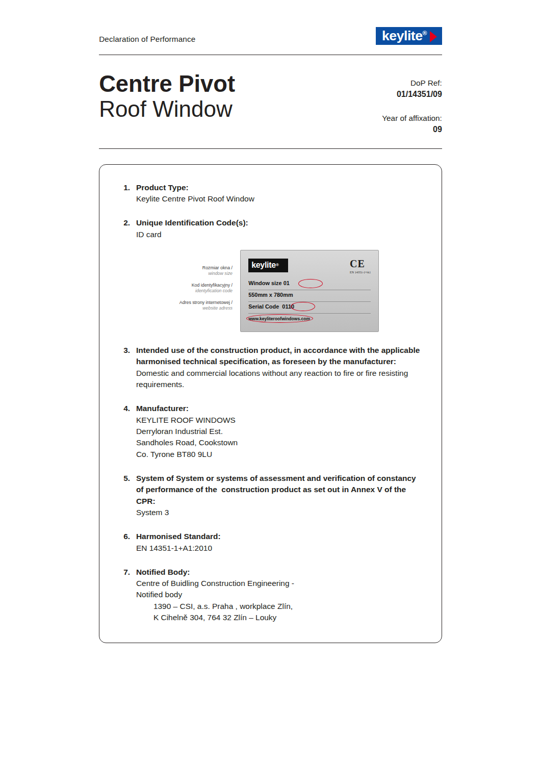Declaration of Performance
keylite®
Centre PivotRoof Window
DoP Ref:
01/14351/09
Year of affixation:
09
Product Type: Keylite Centre Pivot Roof Window
Unique Identification Code(s): ID card
Rozmiar okna /window size
Kod identyfikacyjny /identyfication code
Adres strony internetowej /website adress
keylite® CEEN 14351-1+A1
Window size 01
550mm x 780mm
Serial Code 0110
www.keyliteroofwindows.com
Keylite ID card showing window size, serial code and website address.
Intended use of the construction product, in accordance with the applicable harmonised technical specification, as foreseen by the manufacturer: Domestic and commercial locations without any reaction to fire or fire resisting requirements.
Manufacturer: KEYLITE ROOF WINDOWS
Derryloran Industrial Est.
Sandholes Road, Cookstown
Co. Tyrone BT80 9LU
System of System or systems of assessment and verification of constancy of performance of the construction product as set out in Annex V of the CPR: System 3
Harmonised Standard: EN 14351-1+A1:2010
Notified Body: Centre of Buidling Construction Engineering -
Notified body 1390 – CSI, a.s. Praha , workplace Zlín,
K Cihelně 304, 764 32 Zlín – Louky